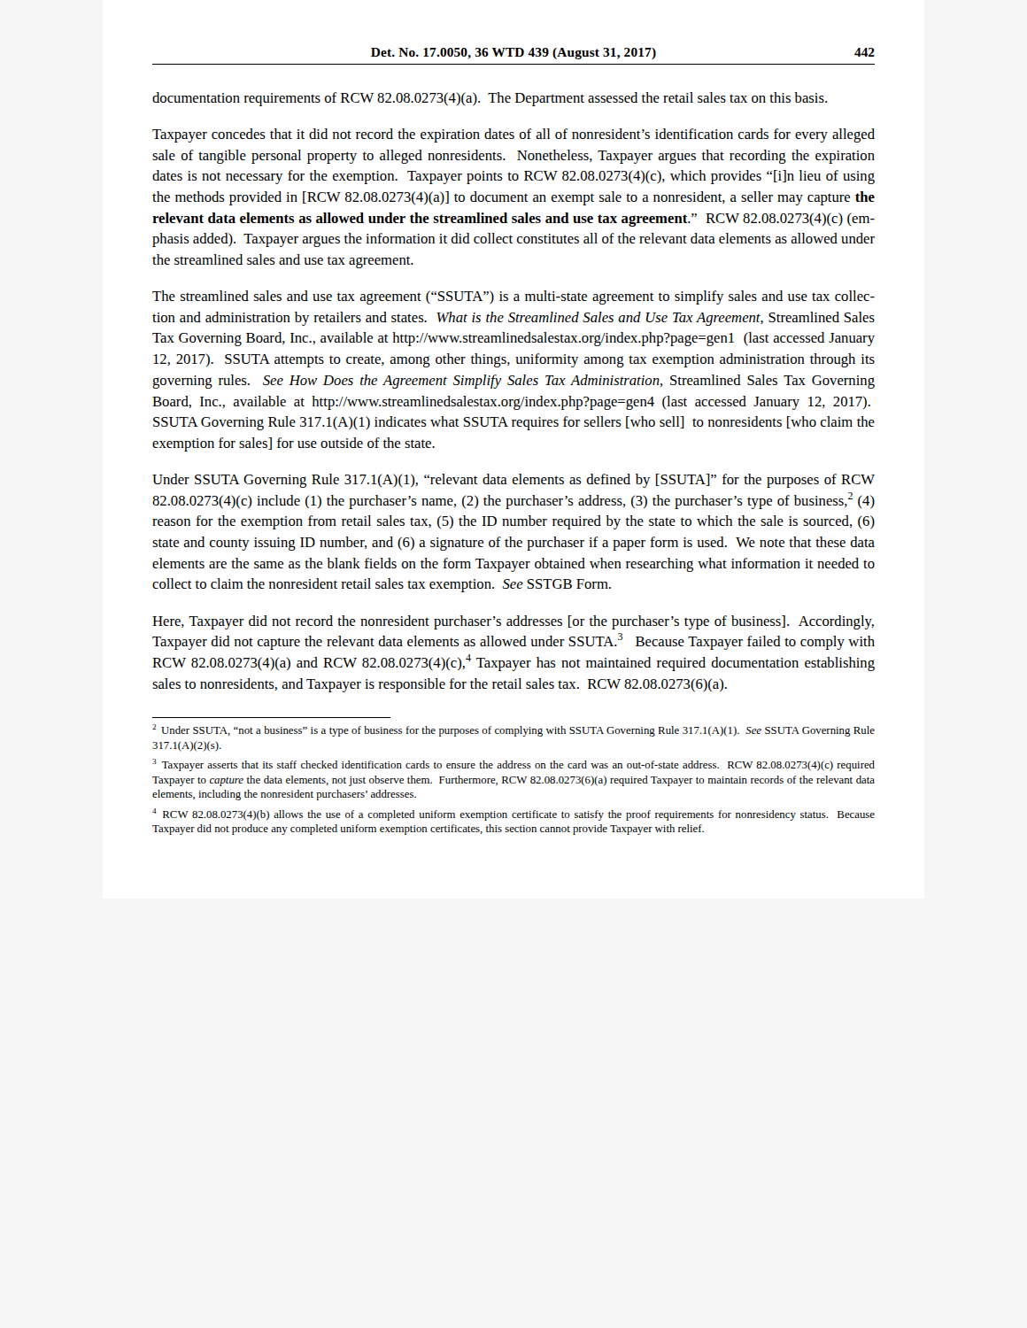Det. No. 17.0050, 36 WTD 439 (August 31, 2017) 442
documentation requirements of RCW 82.08.0273(4)(a). The Department assessed the retail sales tax on this basis.
Taxpayer concedes that it did not record the expiration dates of all of nonresident’s identification cards for every alleged sale of tangible personal property to alleged nonresidents. Nonetheless, Taxpayer argues that recording the expiration dates is not necessary for the exemption. Taxpayer points to RCW 82.08.0273(4)(c), which provides “[i]n lieu of using the methods provided in [RCW 82.08.0273(4)(a)] to document an exempt sale to a nonresident, a seller may capture the relevant data elements as allowed under the streamlined sales and use tax agreement.” RCW 82.08.0273(4)(c) (emphasis added). Taxpayer argues the information it did collect constitutes all of the relevant data elements as allowed under the streamlined sales and use tax agreement.
The streamlined sales and use tax agreement (“SSUTA”) is a multi-state agreement to simplify sales and use tax collection and administration by retailers and states. What is the Streamlined Sales and Use Tax Agreement, Streamlined Sales Tax Governing Board, Inc., available at http://www.streamlinedsalestax.org/index.php?page=gen1 (last accessed January 12, 2017). SSUTA attempts to create, among other things, uniformity among tax exemption administration through its governing rules. See How Does the Agreement Simplify Sales Tax Administration, Streamlined Sales Tax Governing Board, Inc., available at http://www.streamlinedsalestax.org/index.php?page=gen4 (last accessed January 12, 2017). SSUTA Governing Rule 317.1(A)(1) indicates what SSUTA requires for sellers [who sell] to nonresidents [who claim the exemption for sales] for use outside of the state.
Under SSUTA Governing Rule 317.1(A)(1), “relevant data elements as defined by [SSUTA]” for the purposes of RCW 82.08.0273(4)(c) include (1) the purchaser’s name, (2) the purchaser’s address, (3) the purchaser’s type of business,2 (4) reason for the exemption from retail sales tax, (5) the ID number required by the state to which the sale is sourced, (6) state and county issuing ID number, and (6) a signature of the purchaser if a paper form is used. We note that these data elements are the same as the blank fields on the form Taxpayer obtained when researching what information it needed to collect to claim the nonresident retail sales tax exemption. See SSTGB Form.
Here, Taxpayer did not record the nonresident purchaser’s addresses [or the purchaser’s type of business]. Accordingly, Taxpayer did not capture the relevant data elements as allowed under SSUTA.3 Because Taxpayer failed to comply with RCW 82.08.0273(4)(a) and RCW 82.08.0273(4)(c),4 Taxpayer has not maintained required documentation establishing sales to nonresidents, and Taxpayer is responsible for the retail sales tax. RCW 82.08.0273(6)(a).
2 Under SSUTA, “not a business” is a type of business for the purposes of complying with SSUTA Governing Rule 317.1(A)(1). See SSUTA Governing Rule 317.1(A)(2)(s).
3 Taxpayer asserts that its staff checked identification cards to ensure the address on the card was an out-of-state address. RCW 82.08.0273(4)(c) required Taxpayer to capture the data elements, not just observe them. Furthermore, RCW 82.08.0273(6)(a) required Taxpayer to maintain records of the relevant data elements, including the nonresident purchasers’ addresses.
4 RCW 82.08.0273(4)(b) allows the use of a completed uniform exemption certificate to satisfy the proof requirements for nonresidency status. Because Taxpayer did not produce any completed uniform exemption certificates, this section cannot provide Taxpayer with relief.